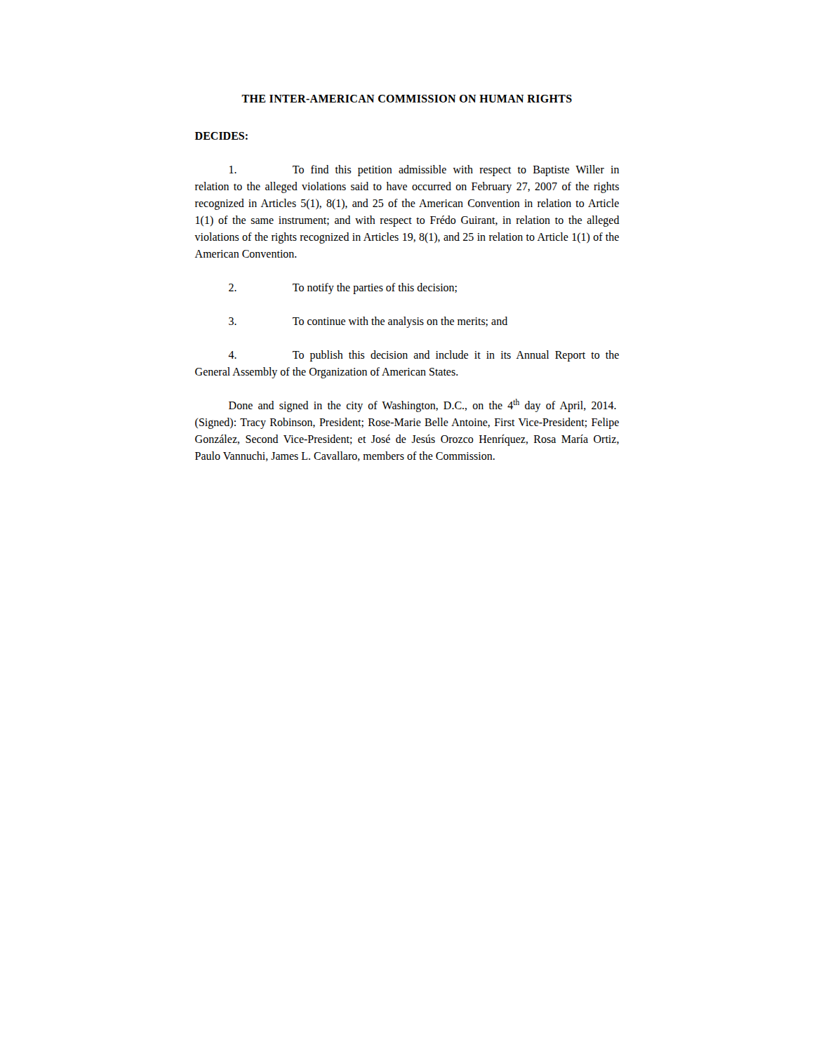The Inter-American Commission on Human Rights
DECIDES:
1. To find this petition admissible with respect to Baptiste Willer in relation to the alleged violations said to have occurred on February 27, 2007 of the rights recognized in Articles 5(1), 8(1), and 25 of the American Convention in relation to Article 1(1) of the same instrument; and with respect to Frédo Guirant, in relation to the alleged violations of the rights recognized in Articles 19, 8(1), and 25 in relation to Article 1(1) of the American Convention.
2. To notify the parties of this decision;
3. To continue with the analysis on the merits; and
4. To publish this decision and include it in its Annual Report to the General Assembly of the Organization of American States.
Done and signed in the city of Washington, D.C., on the 4th day of April, 2014. (Signed): Tracy Robinson, President; Rose-Marie Belle Antoine, First Vice-President; Felipe González, Second Vice-President; et José de Jesús Orozco Henríquez, Rosa María Ortiz, Paulo Vannuchi, James L. Cavallaro, members of the Commission.